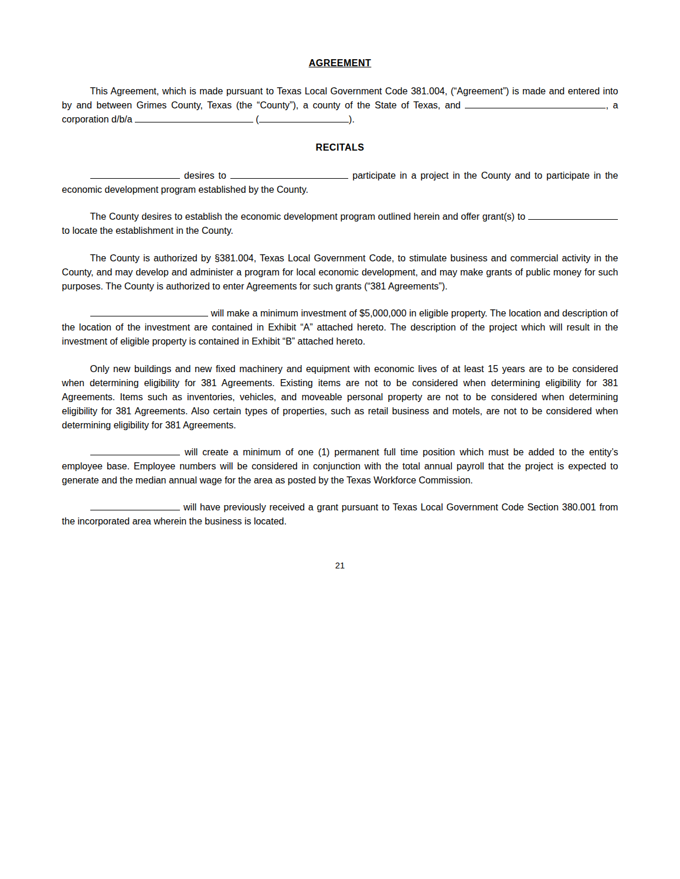AGREEMENT
This Agreement, which is made pursuant to Texas Local Government Code 381.004, (“Agreement”) is made and entered into by and between Grimes County, Texas (the “County”), a county of the State of Texas, and , a corporation d/b/a ( ).
RECITALS
desires to participate in a project in the County and to participate in the economic development program established by the County.
The County desires to establish the economic development program outlined herein and offer grant(s) to to locate the establishment in the County.
The County is authorized by §381.004, Texas Local Government Code, to stimulate business and commercial activity in the County, and may develop and administer a program for local economic development, and may make grants of public money for such purposes. The County is authorized to enter Agreements for such grants (“381 Agreements”).
will make a minimum investment of $5,000,000 in eligible property. The location and description of the location of the investment are contained in Exhibit “A” attached hereto. The description of the project which will result in the investment of eligible property is contained in Exhibit “B” attached hereto.
Only new buildings and new fixed machinery and equipment with economic lives of at least 15 years are to be considered when determining eligibility for 381 Agreements. Existing items are not to be considered when determining eligibility for 381 Agreements. Items such as inventories, vehicles, and moveable personal property are not to be considered when determining eligibility for 381 Agreements. Also certain types of properties, such as retail business and motels, are not to be considered when determining eligibility for 381 Agreements.
will create a minimum of one (1) permanent full time position which must be added to the entity’s employee base. Employee numbers will be considered in conjunction with the total annual payroll that the project is expected to generate and the median annual wage for the area as posted by the Texas Workforce Commission.
will have previously received a grant pursuant to Texas Local Government Code Section 380.001 from the incorporated area wherein the business is located.
21